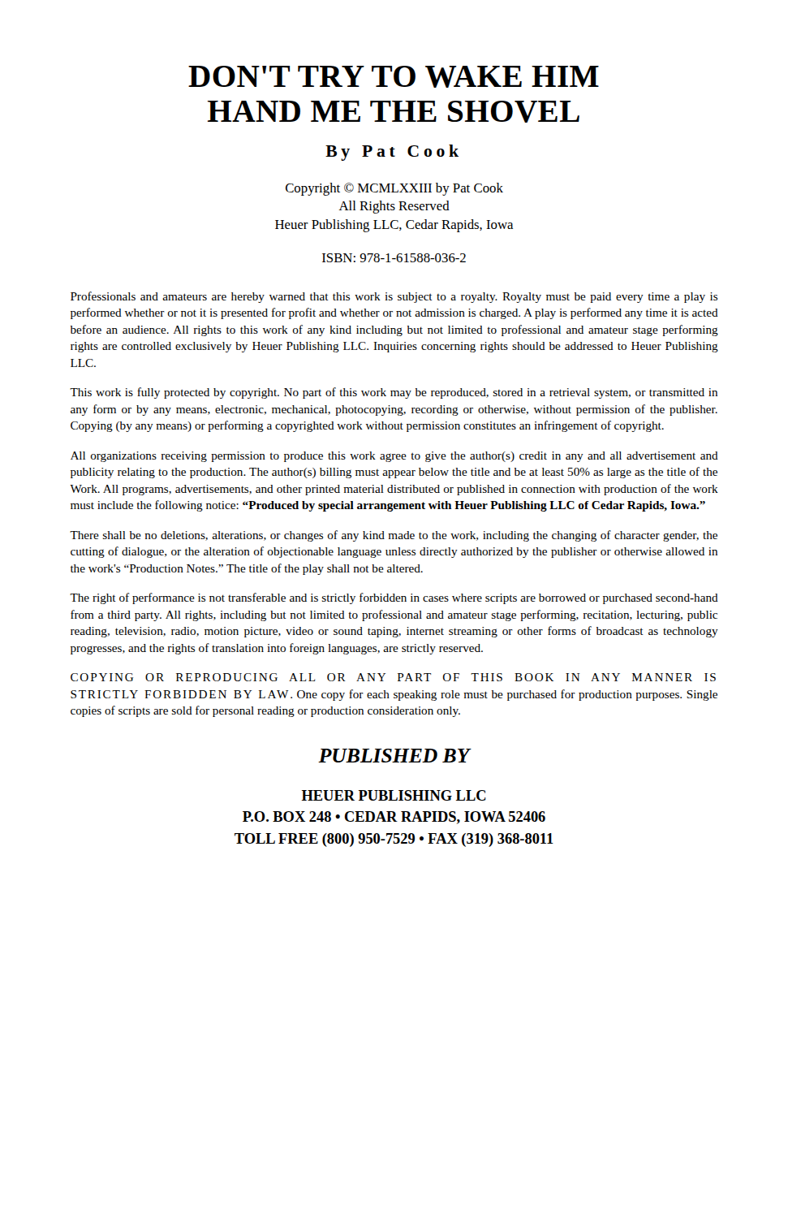DON'T TRY TO WAKE HIM
HAND ME THE SHOVEL
By Pat Cook
Copyright © MCMLXXIII by Pat Cook
All Rights Reserved
Heuer Publishing LLC, Cedar Rapids, Iowa
ISBN: 978-1-61588-036-2
Professionals and amateurs are hereby warned that this work is subject to a royalty. Royalty must be paid every time a play is performed whether or not it is presented for profit and whether or not admission is charged. A play is performed any time it is acted before an audience. All rights to this work of any kind including but not limited to professional and amateur stage performing rights are controlled exclusively by Heuer Publishing LLC. Inquiries concerning rights should be addressed to Heuer Publishing LLC.
This work is fully protected by copyright. No part of this work may be reproduced, stored in a retrieval system, or transmitted in any form or by any means, electronic, mechanical, photocopying, recording or otherwise, without permission of the publisher. Copying (by any means) or performing a copyrighted work without permission constitutes an infringement of copyright.
All organizations receiving permission to produce this work agree to give the author(s) credit in any and all advertisement and publicity relating to the production. The author(s) billing must appear below the title and be at least 50% as large as the title of the Work. All programs, advertisements, and other printed material distributed or published in connection with production of the work must include the following notice: “Produced by special arrangement with Heuer Publishing LLC of Cedar Rapids, Iowa.”
There shall be no deletions, alterations, or changes of any kind made to the work, including the changing of character gender, the cutting of dialogue, or the alteration of objectionable language unless directly authorized by the publisher or otherwise allowed in the work's “Production Notes.” The title of the play shall not be altered.
The right of performance is not transferable and is strictly forbidden in cases where scripts are borrowed or purchased second-hand from a third party. All rights, including but not limited to professional and amateur stage performing, recitation, lecturing, public reading, television, radio, motion picture, video or sound taping, internet streaming or other forms of broadcast as technology progresses, and the rights of translation into foreign languages, are strictly reserved.
COPYING OR REPRODUCING ALL OR ANY PART OF THIS BOOK IN ANY MANNER IS STRICTLY FORBIDDEN BY LAW. One copy for each speaking role must be purchased for production purposes. Single copies of scripts are sold for personal reading or production consideration only.
PUBLISHED BY
HEUER PUBLISHING LLC
P.O. BOX 248 • CEDAR RAPIDS, IOWA 52406
TOLL FREE (800) 950-7529 • FAX (319) 368-8011